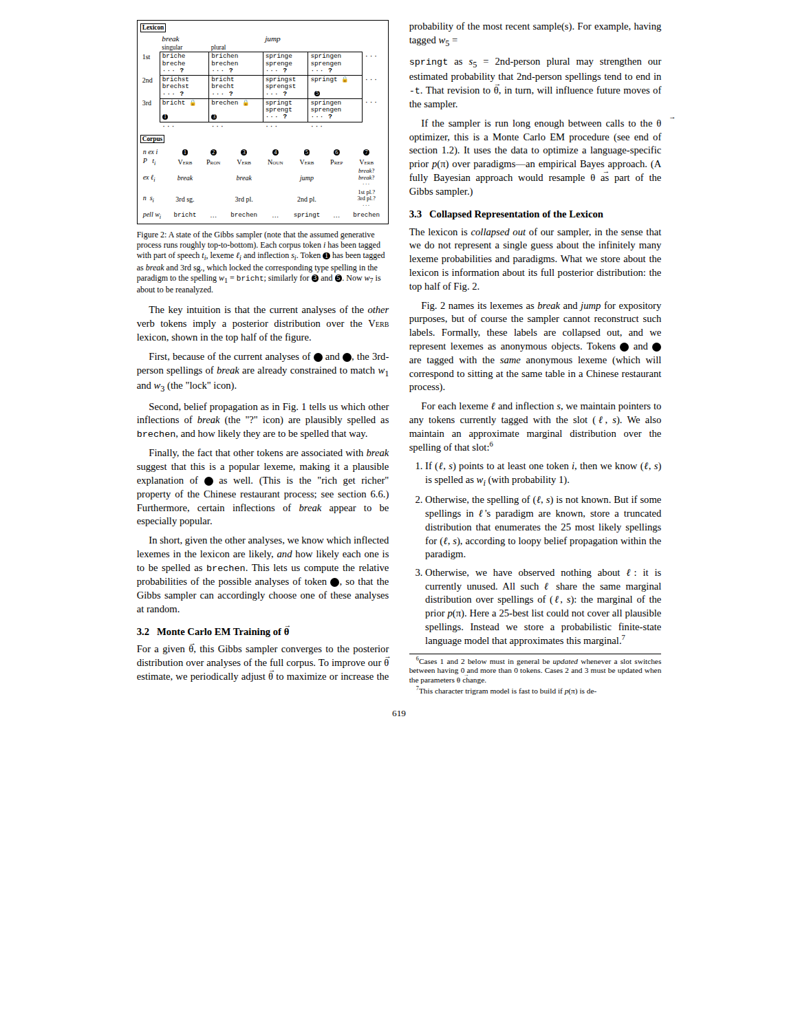Lexicon
| | break | jump | |
| | singular | plural | | | |
| 1st | briche breche ··· ? | brichen brechen ··· ? | springe sprenge ··· ? | springen sprengen ··· ? | ··· |
| 2nd | brichst brechst ··· ? | bricht brecht ··· ? | springst sprengst ··· ? | springt 🔒 5 | ··· |
| 3rd | bricht 🔒 1 | brechen 🔒 3 | springt sprengt ··· ? | springen sprengen ··· ? | ··· |
| | ··· | ··· | ··· | ··· | |
Corpus
| n ex i | 1 | 2 | 3 | 4 | 5 | 6 | 7 |
| P t i | Verb | Pron | Verb | Noun | Verb | Prep | Verb |
| ex ℓ i | break | | break | | jump | | break ? break ? ··· |
| n s i | 3rd sg. | | 3rd pl. | | 2nd pl. | | 1st pl.? 3rd pl.? ··· |
| pell w i | bricht | … | brechen | … | springt | … | brechen |
Figure 2: A state of the Gibbs sampler (note that the assumed generative process runs roughly top-to-bottom). Each corpus token i has been tagged with part of speech ti, lexeme ℓi and inflection si. Token 1 has been tagged as break and 3rd sg., which locked the corresponding type spelling in the paradigm to the spelling w1 = bricht; similarly for 3 and 5. Now w7 is about to be reanalyzed.
The key intuition is that the current analyses of the other verb tokens imply a posterior distribution over the Verb lexicon, shown in the top half of the figure.
First, because of the current analyses of 1 and 3, the 3rd-person spellings of break are already constrained to match w1 and w3 (the "lock" icon).
Second, belief propagation as in Fig. 1 tells us which other inflections of break (the "?" icon) are plausibly spelled as brechen, and how likely they are to be spelled that way.
Finally, the fact that other tokens are associated with break suggest that this is a popular lexeme, making it a plausible explanation of 7 as well. (This is the "rich get richer" property of the Chinese restaurant process; see section 6.6.) Furthermore, certain inflections of break appear to be especially popular.
In short, given the other analyses, we know which inflected lexemes in the lexicon are likely, and how likely each one is to be spelled as brechen. This lets us compute the relative probabilities of the possible analyses of token 7, so that the Gibbs sampler can accordingly choose one of these analyses at random.
3.2 Monte Carlo EM Training of θ
For a given θ, this Gibbs sampler converges to the posterior distribution over analyses of the full corpus. To improve our θ estimate, we periodically adjust θ to maximize or increase the probability of the most recent sample(s). For example, having tagged w5 =
springt as s5 = 2nd-person plural may strengthen our estimated probability that 2nd-person spellings tend to end in -t. That revision to θ, in turn, will influence future moves of the sampler.
If the sampler is run long enough between calls to the θ optimizer, this is a Monte Carlo EM procedure (see end of section 1.2). It uses the data to optimize a language-specific prior p(π) over paradigms—an empirical Bayes approach. (A fully Bayesian approach would resample θ as part of the Gibbs sampler.)
3.3 Collapsed Representation of the Lexicon
The lexicon is collapsed out of our sampler, in the sense that we do not represent a single guess about the infinitely many lexeme probabilities and paradigms. What we store about the lexicon is information about its full posterior distribution: the top half of Fig. 2.
Fig. 2 names its lexemes as break and jump for expository purposes, but of course the sampler cannot reconstruct such labels. Formally, these labels are collapsed out, and we represent lexemes as anonymous objects. Tokens 1 and 3 are tagged with the same anonymous lexeme (which will correspond to sitting at the same table in a Chinese restaurant process).
For each lexeme ℓ and inflection s, we maintain pointers to any tokens currently tagged with the slot (ℓ, s). We also maintain an approximate marginal distribution over the spelling of that slot:6
If (ℓ, s) points to at least one token i, then we know (ℓ, s) is spelled as wi (with probability 1).
Otherwise, the spelling of (ℓ, s) is not known. But if some spellings in ℓ's paradigm are known, store a truncated distribution that enumerates the 25 most likely spellings for (ℓ, s), according to loopy belief propagation within the paradigm.
Otherwise, we have observed nothing about ℓ: it is currently unused. All such ℓ share the same marginal distribution over spellings of (ℓ, s): the marginal of the prior p(π). Here a 25-best list could not cover all plausible spellings. Instead we store a probabilistic finite-state language model that approximates this marginal.7
6Cases 1 and 2 below must in general be updated whenever a slot switches between having 0 and more than 0 tokens. Cases 2 and 3 must be updated when the parameters θ change.
7This character trigram model is fast to build if p(π) is de-
619